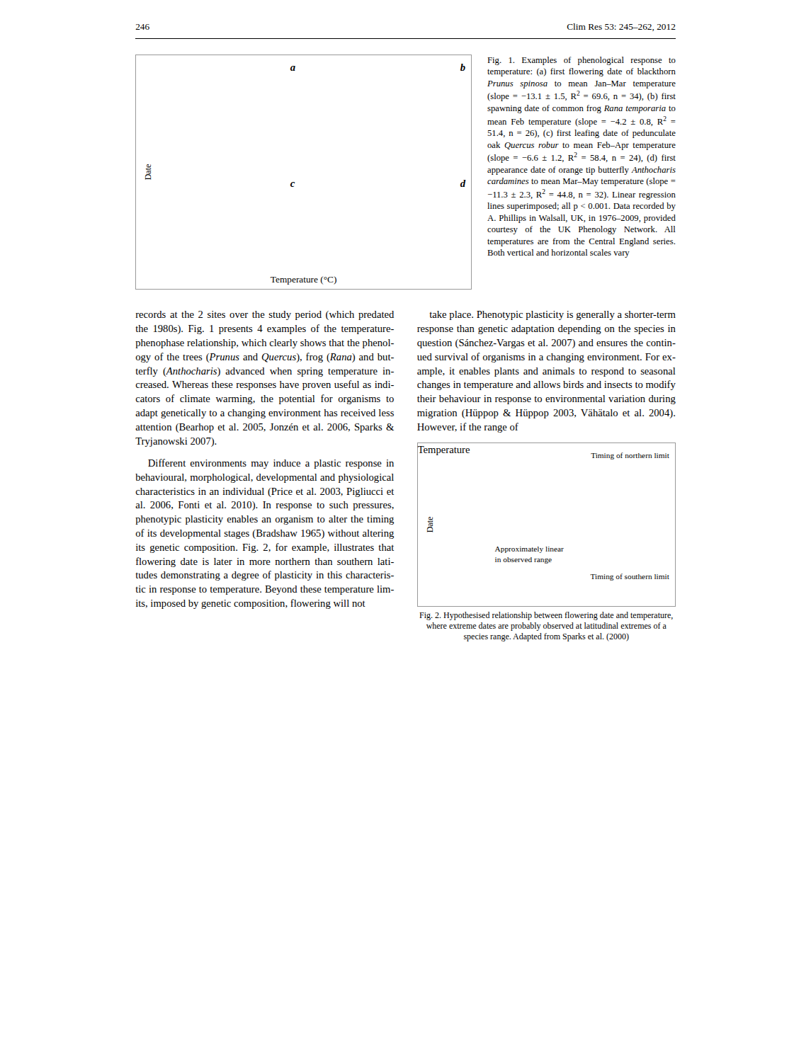246 Clim Res 53: 245–262, 2012
a b c d Date Temperature (°C)
Fig. 1. Examples of phenological response to temperature: (a) first flowering date of blackthorn Prunus spinosa to mean Jan–Mar temperature (slope = −13.1 ± 1.5, R2 = 69.6, n = 34), (b) first spawning date of common frog Rana temporaria to mean Feb temperature (slope = −4.2 ± 0.8, R2 = 51.4, n = 26), (c) first leafing date of pedunculate oak Quercus robur to mean Feb–Apr temperature (slope = −6.6 ± 1.2, R2 = 58.4, n = 24), (d) first appearance date of orange tip butterfly Anthocharis cardamines to mean Mar–May temperature (slope = −11.3 ± 2.3, R2 = 44.8, n = 32). Linear regression lines superimposed; all p < 0.001. Data recorded by A. Phillips in Walsall, UK, in 1976–2009, provided courtesy of the UK Phenology Network. All temperatures are from the Central England series. Both vertical and horizontal scales vary
records at the 2 sites over the study period (which predated the 1980s). Fig. 1 presents 4 examples of the temperature-phenophase relationship, which clearly shows that the phenology of the trees (Prunus and Quercus), frog (Rana) and butterfly (Anthocharis) advanced when spring temperature increased. Whereas these responses have proven useful as indicators of climate warming, the potential for organisms to adapt genetically to a changing environment has received less attention (Bearhop et al. 2005, Jonzén et al. 2006, Sparks & Tryjanowski 2007).
Different environments may induce a plastic response in behavioural, morphological, developmental and physiological characteristics in an individual (Price et al. 2003, Pigliucci et al. 2006, Fonti et al. 2010). In response to such pressures, phenotypic plasticity enables an organism to alter the timing of its developmental stages (Bradshaw 1965) without altering its genetic composition. Fig. 2, for example, illustrates that flowering date is later in more northern than southern latitudes demonstrating a degree of plasticity in this characteristic in response to temperature. Beyond these temperature limits, imposed by genetic composition, flowering will not
take place. Phenotypic plasticity is generally a shorter-term response than genetic adaptation depending on the species in question (Sánchez-Vargas et al. 2007) and ensures the continued survival of organisms in a changing environment. For example, it enables plants and animals to respond to seasonal changes in temperature and allows birds and insects to modify their behaviour in response to environmental variation during migration (Hüppop & Hüppop 2003, Vähätalo et al. 2004). However, if the range of
Timing of northern limit Timing of southern limit Approximately linear
in observed range Date Temperature
Fig. 2. Hypothesised relationship between flowering date and temperature, where extreme dates are probably observed at latitudinal extremes of a species range. Adapted from Sparks et al. (2000)